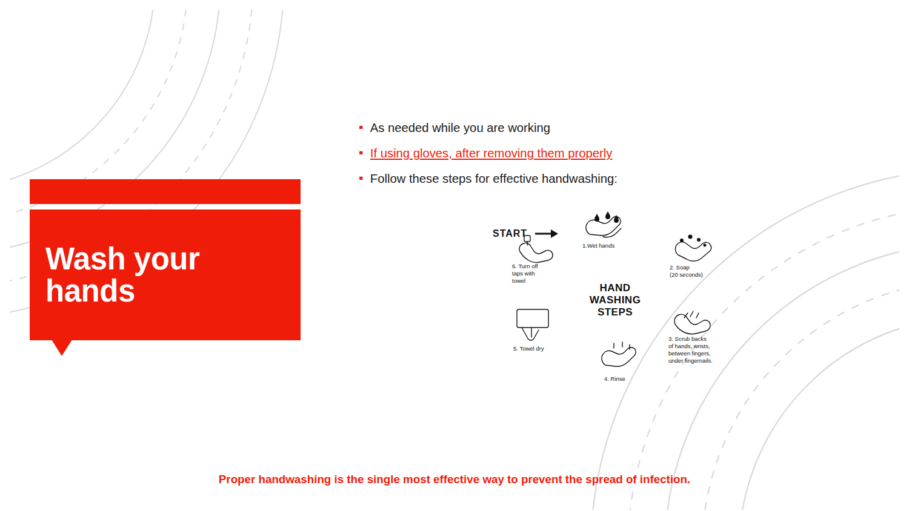Wash your hands
As needed while you are working
If using gloves, after removing them properly
Follow these steps for effective handwashing:
Hand washing steps Six steps arranged in a circle: wet hands, soap for 20 seconds, scrub backs of hands wrists between fingers under fingernails, rinse, towel dry, turn off taps with towel. START HAND WASHING STEPS 1.Wet hands 2. Soap (20 seconds) 3. Scrub backs of hands, wrists, between fingers, under fingernails. 4. Rinse 5. Towel dry 6. Turn off taps with towel
Proper handwashing is the single most effective way to prevent the spread of infection.